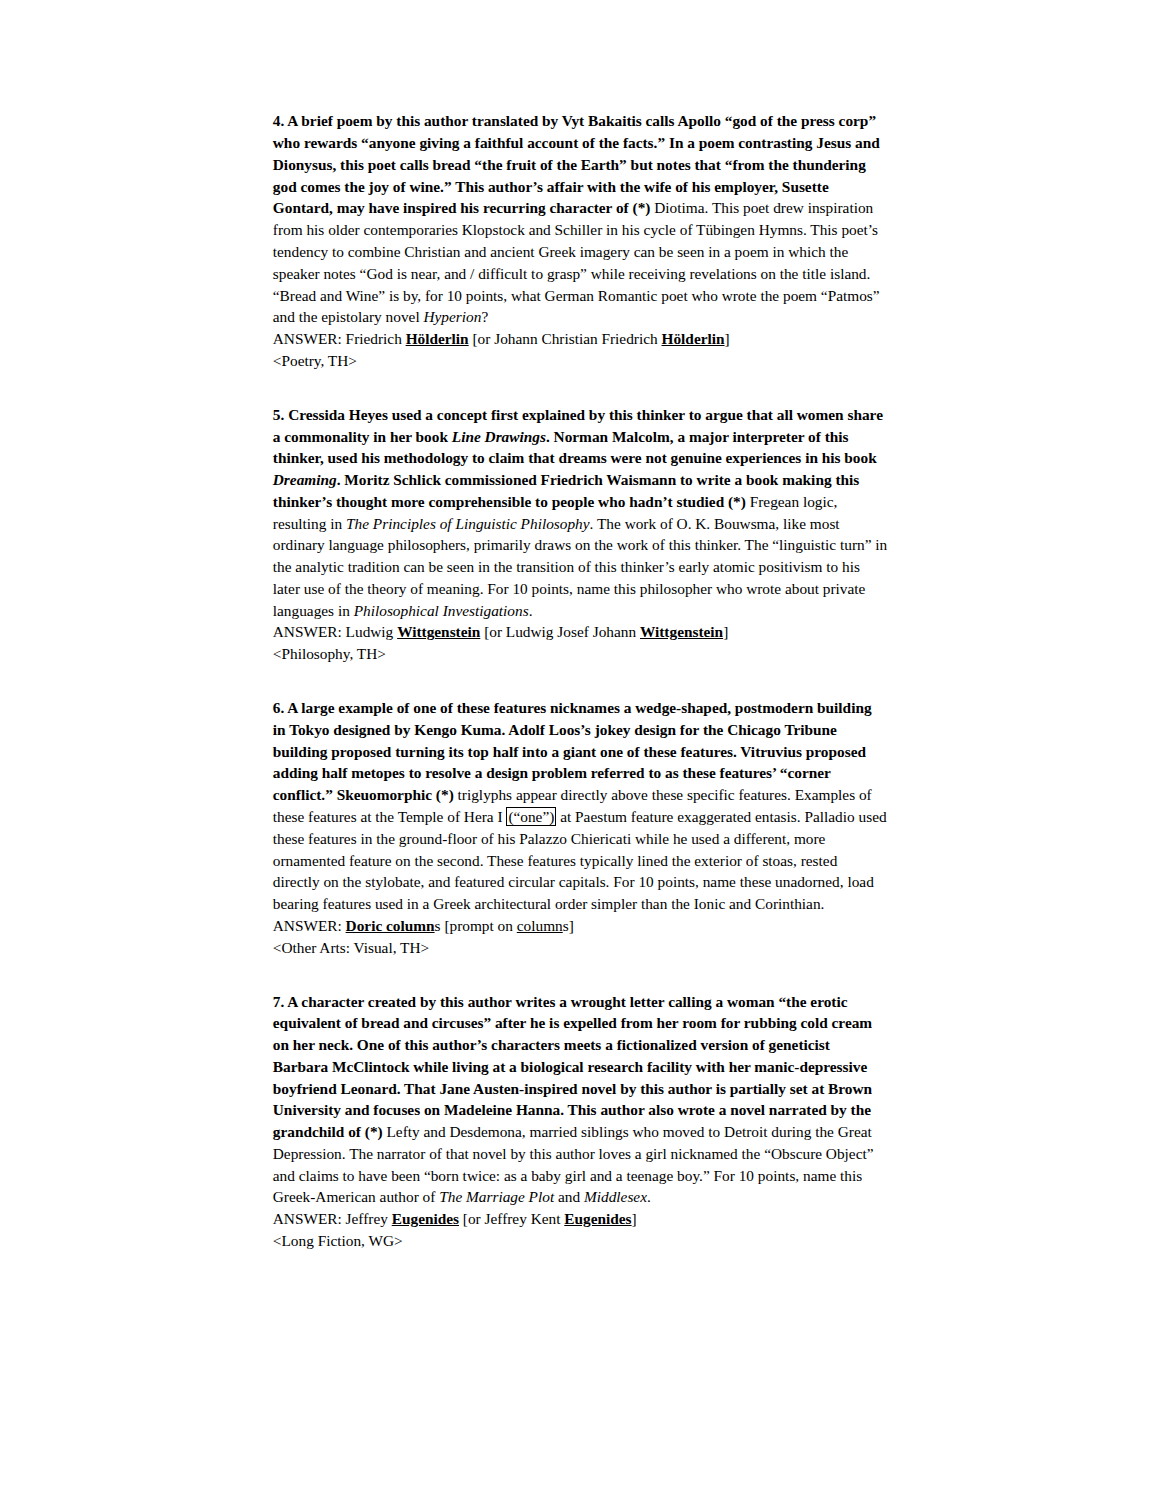4. A brief poem by this author translated by Vyt Bakaitis calls Apollo “god of the press corp” who rewards “anyone giving a faithful account of the facts.” In a poem contrasting Jesus and Dionysus, this poet calls bread “the fruit of the Earth” but notes that “from the thundering god comes the joy of wine.” This author’s affair with the wife of his employer, Susette Gontard, may have inspired his recurring character of (*) Diotima. This poet drew inspiration from his older contemporaries Klopstock and Schiller in his cycle of Tübingen Hymns. This poet’s tendency to combine Christian and ancient Greek imagery can be seen in a poem in which the speaker notes “God is near, and / difficult to grasp” while receiving revelations on the title island. “Bread and Wine” is by, for 10 points, what German Romantic poet who wrote the poem “Patmos” and the epistolary novel Hyperion?
ANSWER: Friedrich Hölderlin [or Johann Christian Friedrich Hölderlin]
<Poetry, TH>
5. Cressida Heyes used a concept first explained by this thinker to argue that all women share a commonality in her book Line Drawings. Norman Malcolm, a major interpreter of this thinker, used his methodology to claim that dreams were not genuine experiences in his book Dreaming. Moritz Schlick commissioned Friedrich Waismann to write a book making this thinker’s thought more comprehensible to people who hadn’t studied (*) Fregean logic, resulting in The Principles of Linguistic Philosophy. The work of O. K. Bouwsma, like most ordinary language philosophers, primarily draws on the work of this thinker. The “linguistic turn” in the analytic tradition can be seen in the transition of this thinker’s early atomic positivism to his later use of the theory of meaning. For 10 points, name this philosopher who wrote about private languages in Philosophical Investigations.
ANSWER: Ludwig Wittgenstein [or Ludwig Josef Johann Wittgenstein]
<Philosophy, TH>
6. A large example of one of these features nicknames a wedge-shaped, postmodern building in Tokyo designed by Kengo Kuma. Adolf Loos’s jokey design for the Chicago Tribune building proposed turning its top half into a giant one of these features. Vitruvius proposed adding half metopes to resolve a design problem referred to as these features’ “corner conflict.” Skeuomorphic (*) triglyphs appear directly above these specific features. Examples of these features at the Temple of Hera I (“one”) at Paestum feature exaggerated entasis. Palladio used these features in the ground-floor of his Palazzo Chiericati while he used a different, more ornamented feature on the second. These features typically lined the exterior of stoas, rested directly on the stylobate, and featured circular capitals. For 10 points, name these unadorned, load bearing features used in a Greek architectural order simpler than the Ionic and Corinthian.
ANSWER: Doric columns [prompt on columns]
<Other Arts: Visual, TH>
7. A character created by this author writes a wrought letter calling a woman “the erotic equivalent of bread and circuses” after he is expelled from her room for rubbing cold cream on her neck. One of this author’s characters meets a fictionalized version of geneticist Barbara McClintock while living at a biological research facility with her manic-depressive boyfriend Leonard. That Jane Austen-inspired novel by this author is partially set at Brown University and focuses on Madeleine Hanna. This author also wrote a novel narrated by the grandchild of (*) Lefty and Desdemona, married siblings who moved to Detroit during the Great Depression. The narrator of that novel by this author loves a girl nicknamed the “Obscure Object” and claims to have been “born twice: as a baby girl and a teenage boy.” For 10 points, name this Greek-American author of The Marriage Plot and Middlesex.
ANSWER: Jeffrey Eugenides [or Jeffrey Kent Eugenides]
<Long Fiction, WG>